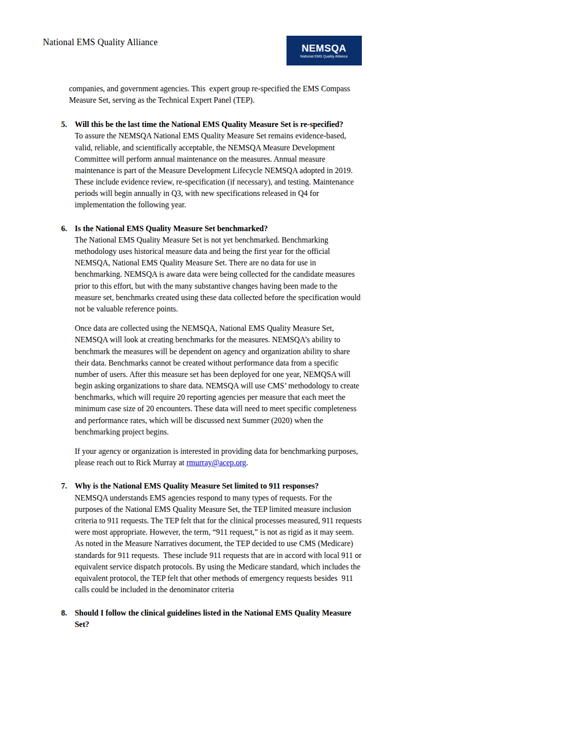National EMS Quality Alliance
NEMSQA National EMS Quality Alliance
companies, and government agencies. This expert group re-specified the EMS Compass Measure Set, serving as the Technical Expert Panel (TEP).
Will this be the last time the National EMS Quality Measure Set is re-specified?
To assure the NEMSQA National EMS Quality Measure Set remains evidence-based, valid, reliable, and scientifically acceptable, the NEMSQA Measure Development Committee will perform annual maintenance on the measures. Annual measure maintenance is part of the Measure Development Lifecycle NEMSQA adopted in 2019. These include evidence review, re-specification (if necessary), and testing. Maintenance periods will begin annually in Q3, with new specifications released in Q4 for implementation the following year.
Is the National EMS Quality Measure Set benchmarked?
The National EMS Quality Measure Set is not yet benchmarked. Benchmarking methodology uses historical measure data and being the first year for the official NEMSQA, National EMS Quality Measure Set. There are no data for use in benchmarking. NEMSQA is aware data were being collected for the candidate measures prior to this effort, but with the many substantive changes having been made to the measure set, benchmarks created using these data collected before the specification would not be valuable reference points.
Once data are collected using the NEMSQA, National EMS Quality Measure Set, NEMSQA will look at creating benchmarks for the measures. NEMSQA’s ability to benchmark the measures will be dependent on agency and organization ability to share their data. Benchmarks cannot be created without performance data from a specific number of users. After this measure set has been deployed for one year, NEMQSA will begin asking organizations to share data. NEMSQA will use CMS’ methodology to create benchmarks, which will require 20 reporting agencies per measure that each meet the minimum case size of 20 encounters. These data will need to meet specific completeness and performance rates, which will be discussed next Summer (2020) when the benchmarking project begins.
If your agency or organization is interested in providing data for benchmarking purposes, please reach out to Rick Murray at rmurray@acep.org.
Why is the National EMS Quality Measure Set limited to 911 responses?
NEMSQA understands EMS agencies respond to many types of requests. For the purposes of the National EMS Quality Measure Set, the TEP limited measure inclusion criteria to 911 requests. The TEP felt that for the clinical processes measured, 911 requests were most appropriate. However, the term, “911 request,” is not as rigid as it may seem. As noted in the Measure Narratives document, the TEP decided to use CMS (Medicare) standards for 911 requests. These include 911 requests that are in accord with local 911 or equivalent service dispatch protocols. By using the Medicare standard, which includes the equivalent protocol, the TEP felt that other methods of emergency requests besides 911 calls could be included in the denominator criteria
Should I follow the clinical guidelines listed in the National EMS Quality Measure Set?